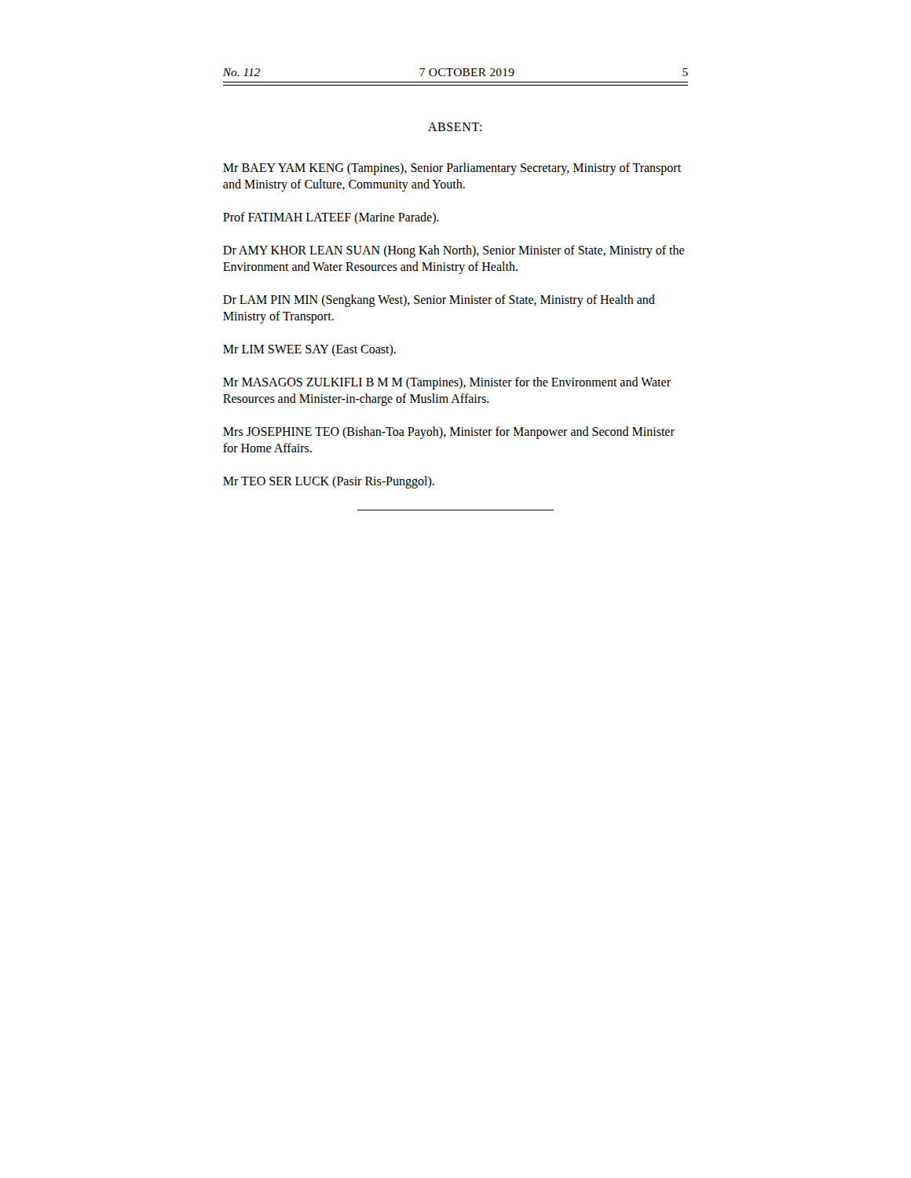No. 112
7 OCTOBER 2019
5
ABSENT:
Mr BAEY YAM KENG (Tampines), Senior Parliamentary Secretary, Ministry of Transport and Ministry of Culture, Community and Youth.
Prof FATIMAH LATEEF (Marine Parade).
Dr AMY KHOR LEAN SUAN (Hong Kah North), Senior Minister of State, Ministry of the Environment and Water Resources and Ministry of Health.
Dr LAM PIN MIN (Sengkang West), Senior Minister of State, Ministry of Health and Ministry of Transport.
Mr LIM SWEE SAY (East Coast).
Mr MASAGOS ZULKIFLI B M M (Tampines), Minister for the Environment and Water Resources and Minister-in-charge of Muslim Affairs.
Mrs JOSEPHINE TEO (Bishan-Toa Payoh), Minister for Manpower and Second Minister for Home Affairs.
Mr TEO SER LUCK (Pasir Ris-Punggol).